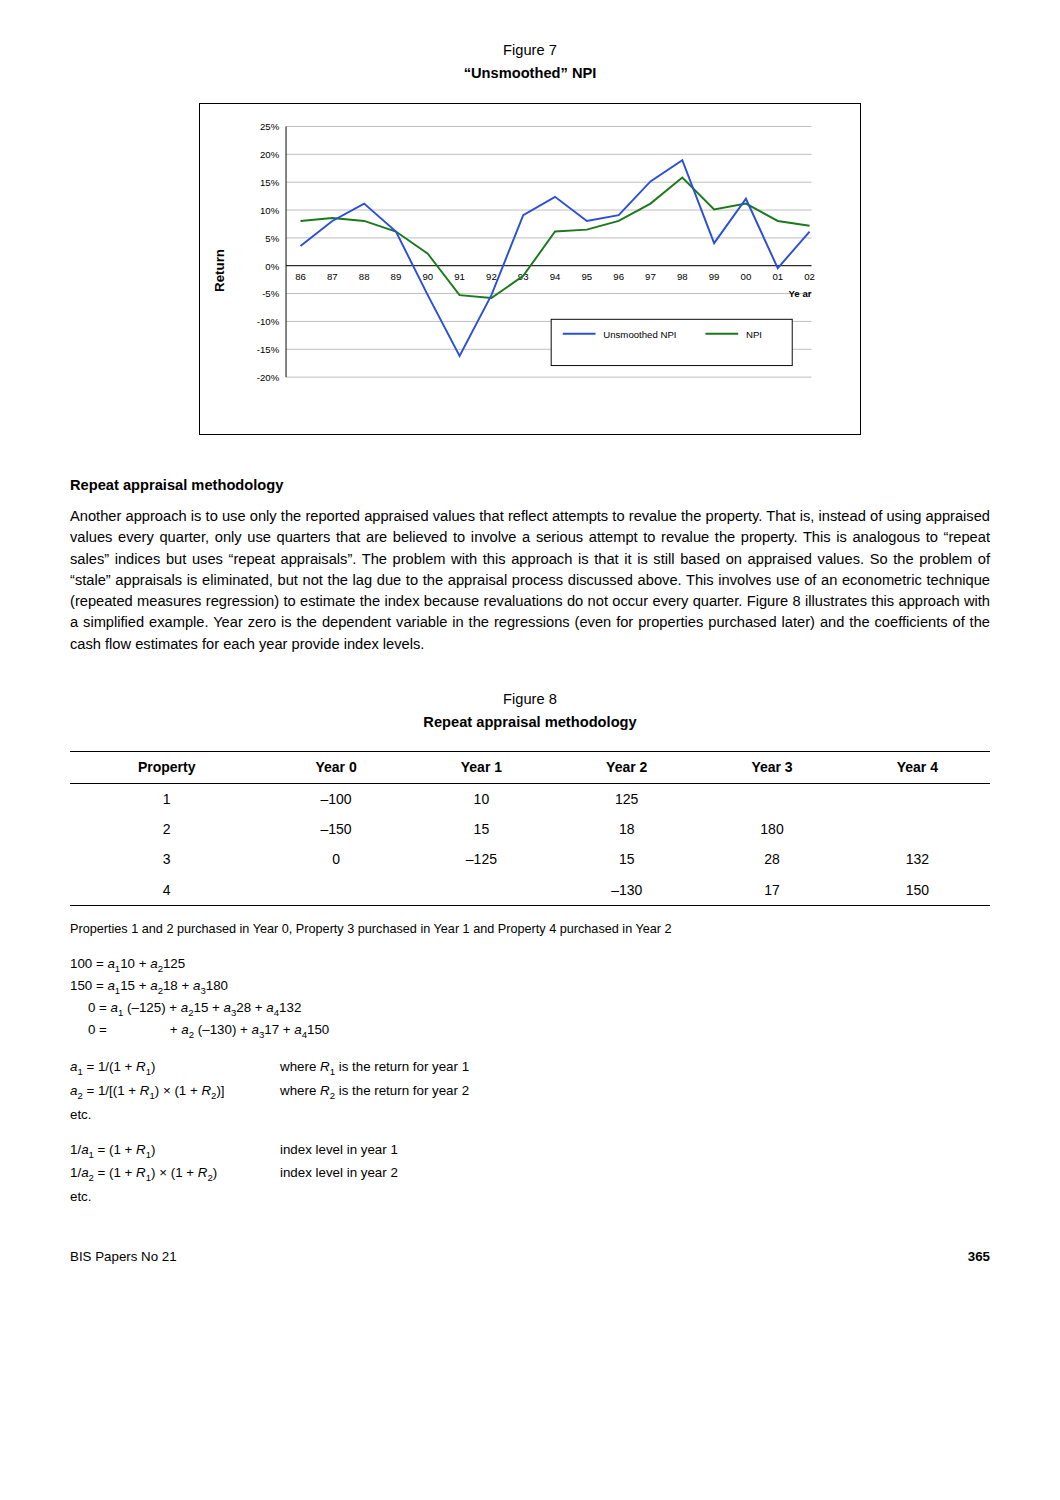Figure 7
“Unsmoothed” NPI
Return
25% 20% 15% 10% 5% 0% -5% -10% -15% -20% 86 87 88 89 90 91 92 93 94 95 96 97 98 99 00 01 02 Ye ar Unsmoothed NPI NPI
Repeat appraisal methodology
Another approach is to use only the reported appraised values that reflect attempts to revalue the property. That is, instead of using appraised values every quarter, only use quarters that are believed to involve a serious attempt to revalue the property. This is analogous to “repeat sales” indices but uses “repeat appraisals”. The problem with this approach is that it is still based on appraised values. So the problem of “stale” appraisals is eliminated, but not the lag due to the appraisal process discussed above. This involves use of an econometric technique (repeated measures regression) to estimate the index because revaluations do not occur every quarter. Figure 8 illustrates this approach with a simplified example. Year zero is the dependent variable in the regressions (even for properties purchased later) and the coefficients of the cash flow estimates for each year provide index levels.
Figure 8
Repeat appraisal methodology
| Property | Year 0 | Year 1 | Year 2 | Year 3 | Year 4 |
| --- | --- | --- | --- | --- | --- |
| 1 | –100 | 10 | 125 | | |
| 2 | –150 | 15 | 18 | 180 | |
| 3 | 0 | –125 | 15 | 28 | 132 |
| 4 | | | –130 | 17 | 150 |
Properties 1 and 2 purchased in Year 0, Property 3 purchased in Year 1 and Property 4 purchased in Year 2
100 = a110 + a2125
150 = a115 + a218 + a3180
0 = a1 (–125) + a215 + a328 + a4132
0 = + a2 (–130) + a317 + a4150
| a 1 = 1/(1 + R 1 ) | where R 1 is the return for year 1 |
| a 2 = 1/[(1 + R 1 ) × (1 + R 2 )] | where R 2 is the return for year 2 |
| etc. | |
| 1/ a 1 = (1 + R 1 ) | index level in year 1 |
| 1/ a 2 = (1 + R 1 ) × (1 + R 2 ) | index level in year 2 |
| etc. | |
BIS Papers No 21
365